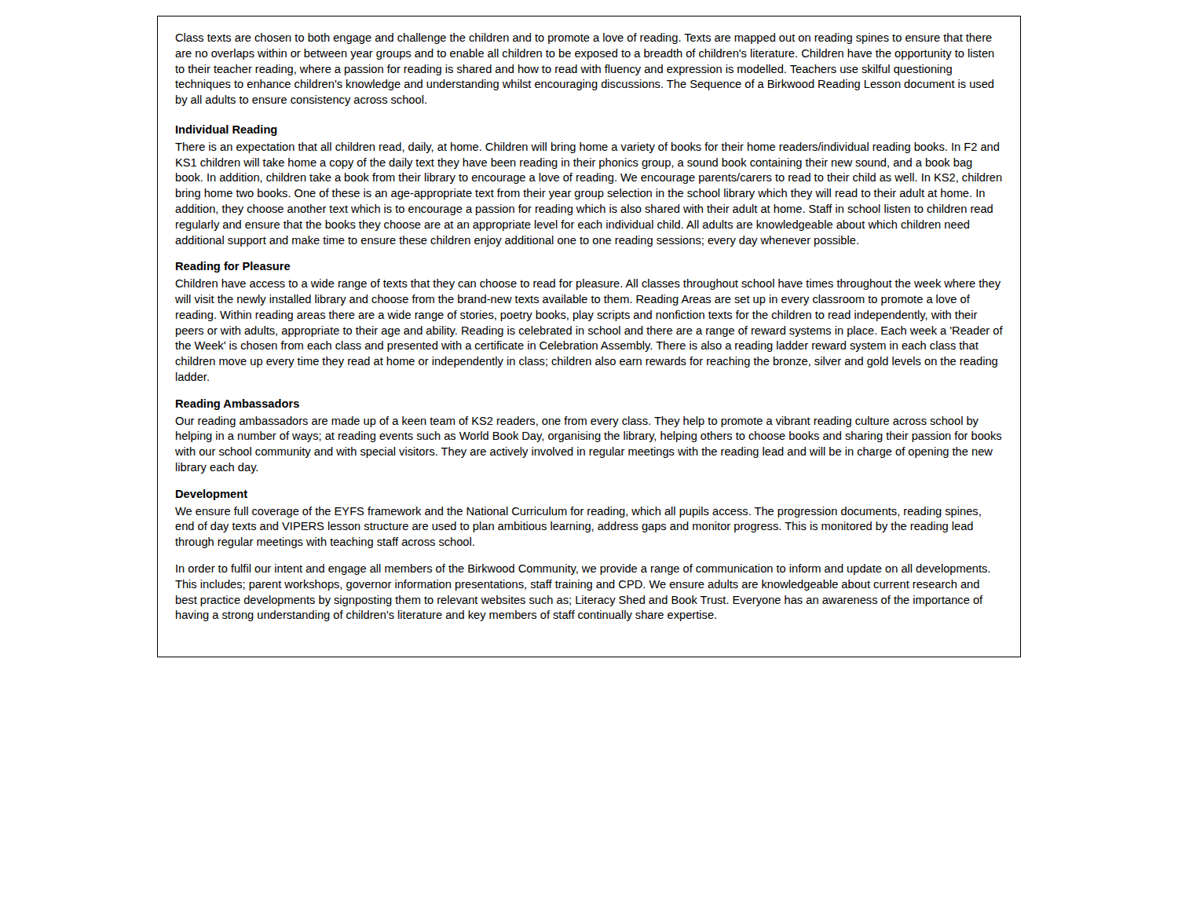Class texts are chosen to both engage and challenge the children and to promote a love of reading. Texts are mapped out on reading spines to ensure that there are no overlaps within or between year groups and to enable all children to be exposed to a breadth of children's literature. Children have the opportunity to listen to their teacher reading, where a passion for reading is shared and how to read with fluency and expression is modelled. Teachers use skilful questioning techniques to enhance children's knowledge and understanding whilst encouraging discussions. The Sequence of a Birkwood Reading Lesson document is used by all adults to ensure consistency across school.
Individual Reading
There is an expectation that all children read, daily, at home. Children will bring home a variety of books for their home readers/individual reading books. In F2 and KS1 children will take home a copy of the daily text they have been reading in their phonics group, a sound book containing their new sound, and a book bag book. In addition, children take a book from their library to encourage a love of reading. We encourage parents/carers to read to their child as well. In KS2, children bring home two books. One of these is an age-appropriate text from their year group selection in the school library which they will read to their adult at home. In addition, they choose another text which is to encourage a passion for reading which is also shared with their adult at home. Staff in school listen to children read regularly and ensure that the books they choose are at an appropriate level for each individual child. All adults are knowledgeable about which children need additional support and make time to ensure these children enjoy additional one to one reading sessions; every day whenever possible.
Reading for Pleasure
Children have access to a wide range of texts that they can choose to read for pleasure. All classes throughout school have times throughout the week where they will visit the newly installed library and choose from the brand-new texts available to them. Reading Areas are set up in every classroom to promote a love of reading. Within reading areas there are a wide range of stories, poetry books, play scripts and nonfiction texts for the children to read independently, with their peers or with adults, appropriate to their age and ability. Reading is celebrated in school and there are a range of reward systems in place. Each week a 'Reader of the Week' is chosen from each class and presented with a certificate in Celebration Assembly. There is also a reading ladder reward system in each class that children move up every time they read at home or independently in class; children also earn rewards for reaching the bronze, silver and gold levels on the reading ladder.
Reading Ambassadors
Our reading ambassadors are made up of a keen team of KS2 readers, one from every class. They help to promote a vibrant reading culture across school by helping in a number of ways; at reading events such as World Book Day, organising the library, helping others to choose books and sharing their passion for books with our school community and with special visitors. They are actively involved in regular meetings with the reading lead and will be in charge of opening the new library each day.
Development
We ensure full coverage of the EYFS framework and the National Curriculum for reading, which all pupils access. The progression documents, reading spines, end of day texts and VIPERS lesson structure are used to plan ambitious learning, address gaps and monitor progress. This is monitored by the reading lead through regular meetings with teaching staff across school.
In order to fulfil our intent and engage all members of the Birkwood Community, we provide a range of communication to inform and update on all developments. This includes; parent workshops, governor information presentations, staff training and CPD. We ensure adults are knowledgeable about current research and best practice developments by signposting them to relevant websites such as; Literacy Shed and Book Trust. Everyone has an awareness of the importance of having a strong understanding of children's literature and key members of staff continually share expertise.